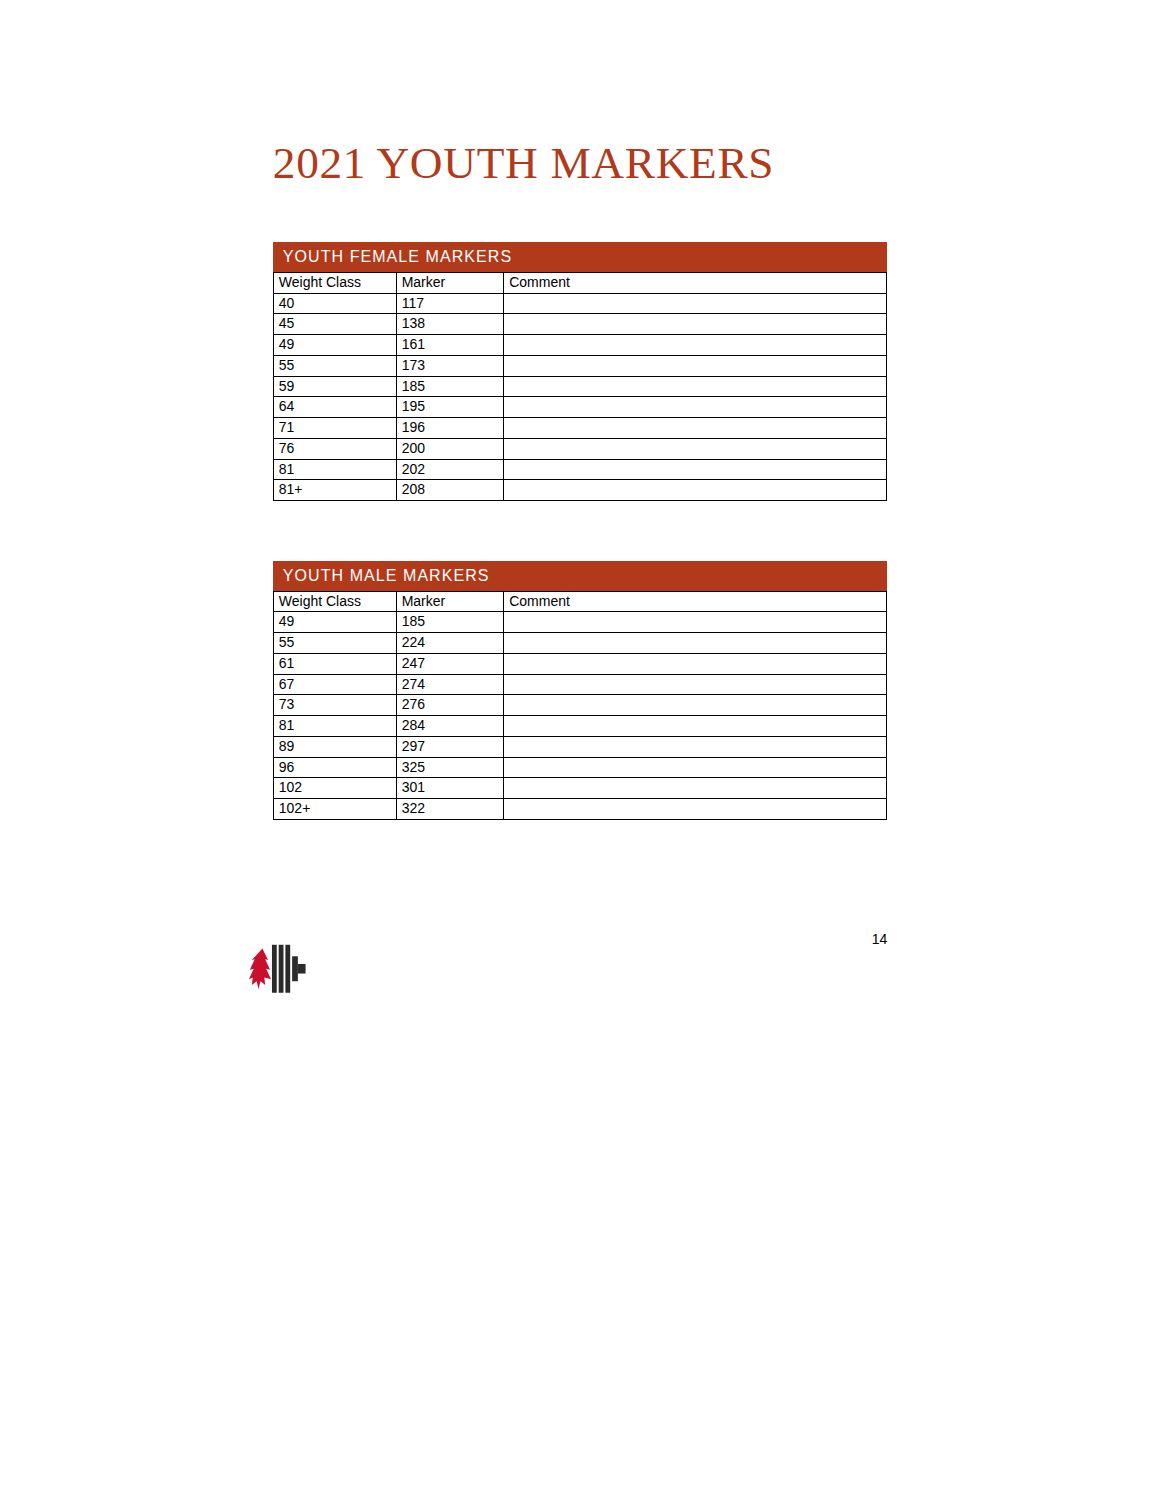2021 YOUTH MARKERS
YOUTH FEMALE MARKERS
| Weight Class | Marker | Comment |
| --- | --- | --- |
| 40 | 117 | |
| 45 | 138 | |
| 49 | 161 | |
| 55 | 173 | |
| 59 | 185 | |
| 64 | 195 | |
| 71 | 196 | |
| 76 | 200 | |
| 81 | 202 | |
| 81+ | 208 | |
YOUTH MALE MARKERS
| Weight Class | Marker | Comment |
| --- | --- | --- |
| 49 | 185 | |
| 55 | 224 | |
| 61 | 247 | |
| 67 | 274 | |
| 73 | 276 | |
| 81 | 284 | |
| 89 | 297 | |
| 96 | 325 | |
| 102 | 301 | |
| 102+ | 322 | |
14